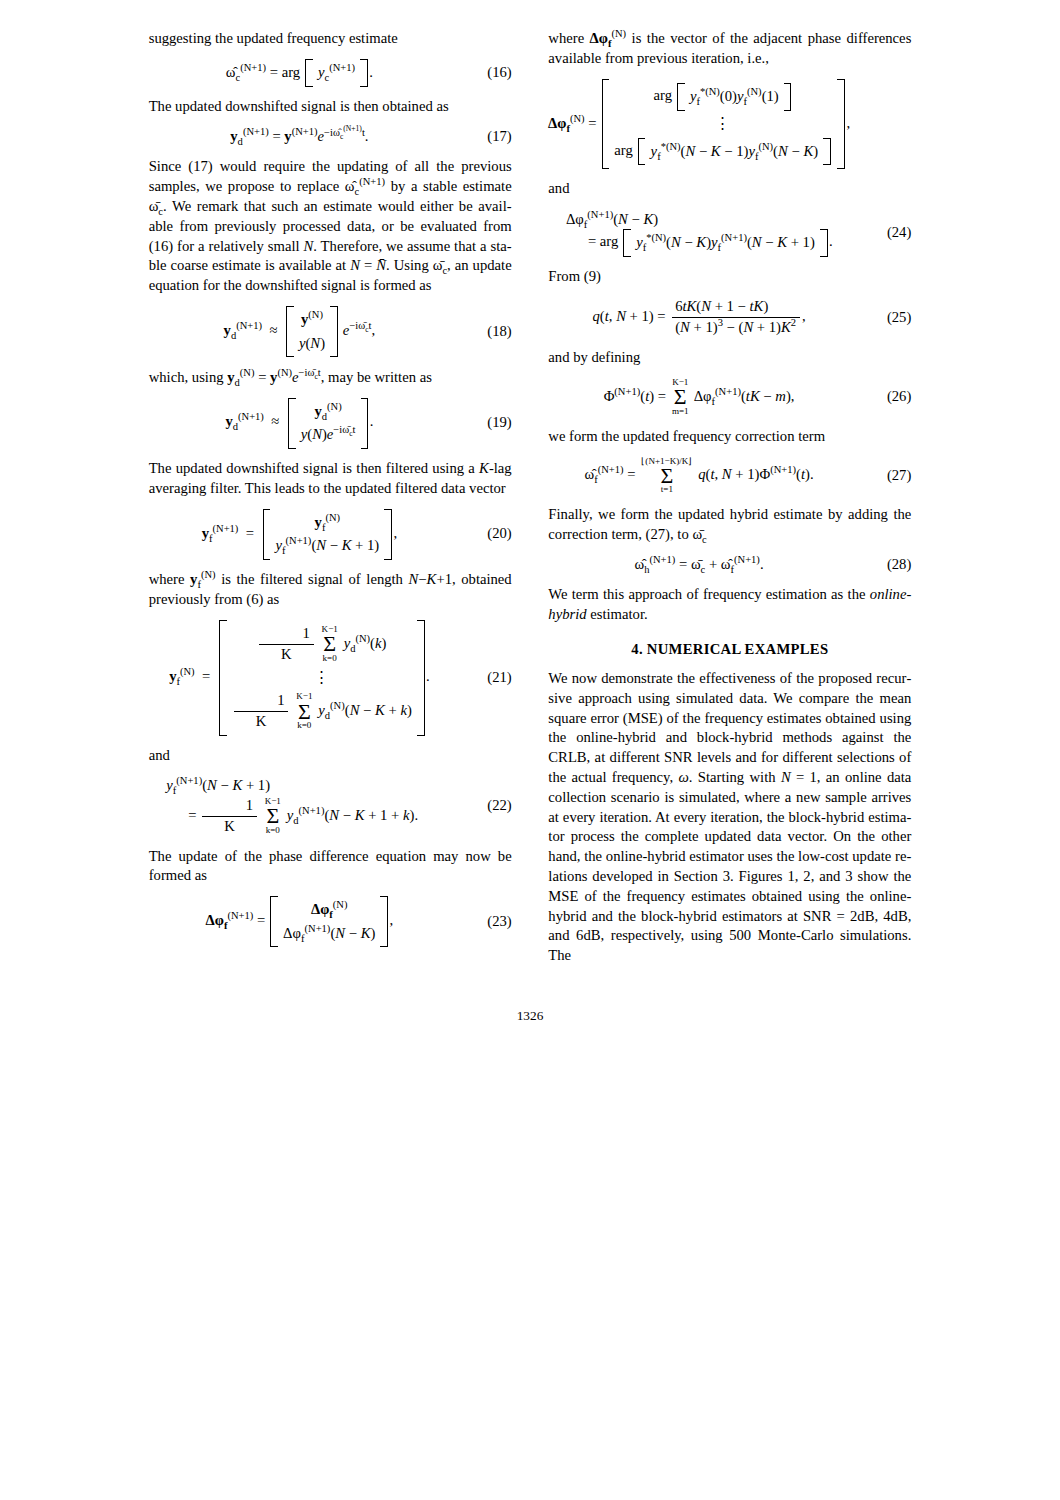suggesting the updated frequency estimate
ω̂c(N+1) = arg
yc(N+1)
.
(16)
The updated downshifted signal is then obtained as
yd(N+1) = y(N+1)e−iω̂c(N+1)t.
(17)
Since (17) would require the updating of all the previous samples, we propose to replace ω̂c(N+1) by a stable estimate ω̄c. We remark that such an estimate would either be available from previously processed data, or be evaluated from (16) for a relatively small N. Therefore, we assume that a stable coarse estimate is available at N = N̄. Using ω̄c, an update equation for the downshifted signal is formed as
yd(N+1) ≈
y(N)
y(N)
e−iω̄ct,
(18)
which, using yd(N) = y(N)e−iω̄ct, may be written as
yd(N+1) ≈
yd(N)
y(N)e−iω̄ct
.
(19)
The updated downshifted signal is then filtered using a K-lag averaging filter. This leads to the updated filtered data vector
yf(N+1) =
yf(N)
yf(N+1)(N − K + 1)
,
(20)
where yf(N) is the filtered signal of length N−K+1, obtained previously from (6) as
yf(N) =
1 K K−1 Σk=0 yd(N)(k)
⋮
1 K K−1 Σk=0 yd(N)(N − K + k)
.
(21)
and
yf(N+1)(N − K + 1)
= 1 K K−1 Σk=0 yd(N+1)(N − K + 1 + k).
(22)
The update of the phase difference equation may now be formed as
Δφf(N+1) =
Δφf(N)
Δφf(N+1)(N − K)
,
(23)
where Δφf(N) is the vector of the adjacent phase differences available from previous iteration, i.e.,
Δφf(N) =
arg
yf*(N)(0)yf(N)(1)
⋮
arg
yf*(N)(N − K − 1)yf(N)(N − K)
,
and
Δφf(N+1)(N − K)
= arg
yf*(N)(N − K)yf(N+1)(N − K + 1)
.
(24)
From (9)
q(t, N + 1) = 6tK(N + 1 − tK) (N + 1)3 − (N + 1)K2 ,
(25)
and by defining
Φ(N+1)(t) = K−1 Σm=1 Δφf(N+1)(tK − m),
(26)
we form the updated frequency correction term
ω̂f(N+1) = ⌊(N+1−K)/K⌋Σt=1 q(t, N + 1)Φ(N+1)(t).
(27)
Finally, we form the updated hybrid estimate by adding the correction term, (27), to ω̄c
ω̂h(N+1) = ω̄c + ω̂f(N+1).
(28)
We term this approach of frequency estimation as the online-hybrid estimator.
4. NUMERICAL EXAMPLES
We now demonstrate the effectiveness of the proposed recursive approach using simulated data. We compare the mean square error (MSE) of the frequency estimates obtained using the online-hybrid and block-hybrid methods against the CRLB, at different SNR levels and for different selections of the actual frequency, ω. Starting with N = 1, an online data collection scenario is simulated, where a new sample arrives at every iteration. At every iteration, the block-hybrid estimator process the complete updated data vector. On the other hand, the online-hybrid estimator uses the low-cost update relations developed in Section 3. Figures 1, 2, and 3 show the MSE of the frequency estimates obtained using the online-hybrid and the block-hybrid estimators at SNR = 2dB, 4dB, and 6dB, respectively, using 500 Monte-Carlo simulations. The
1326